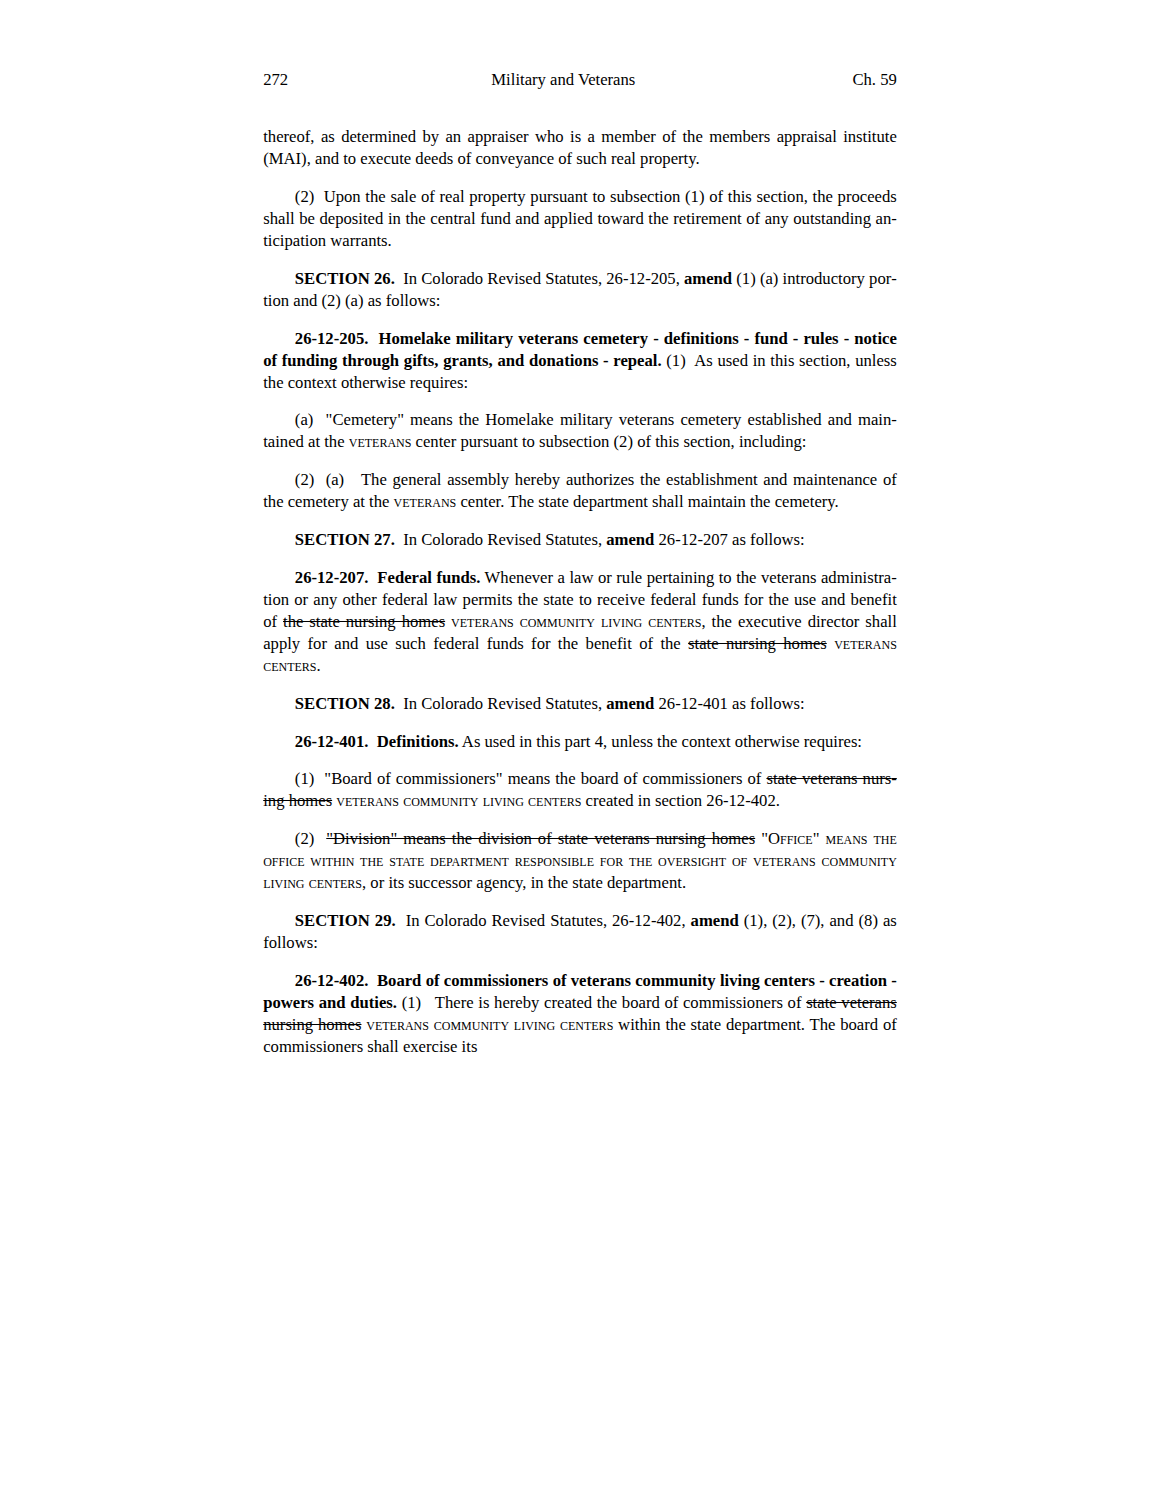272 Military and Veterans Ch. 59
thereof, as determined by an appraiser who is a member of the members appraisal institute (MAI), and to execute deeds of conveyance of such real property.
(2) Upon the sale of real property pursuant to subsection (1) of this section, the proceeds shall be deposited in the central fund and applied toward the retirement of any outstanding anticipation warrants.
SECTION 26. In Colorado Revised Statutes, 26-12-205, amend (1) (a) introductory portion and (2) (a) as follows:
26-12-205. Homelake military veterans cemetery - definitions - fund - rules - notice of funding through gifts, grants, and donations - repeal. (1) As used in this section, unless the context otherwise requires:
(a) "Cemetery" means the Homelake military veterans cemetery established and maintained at the veterans center pursuant to subsection (2) of this section, including:
(2) (a) The general assembly hereby authorizes the establishment and maintenance of the cemetery at the veterans center. The state department shall maintain the cemetery.
SECTION 27. In Colorado Revised Statutes, amend 26-12-207 as follows:
26-12-207. Federal funds. Whenever a law or rule pertaining to the veterans administration or any other federal law permits the state to receive federal funds for the use and benefit of the state nursing homes veterans community living centers, the executive director shall apply for and use such federal funds for the benefit of the state nursing homes veterans centers.
SECTION 28. In Colorado Revised Statutes, amend 26-12-401 as follows:
26-12-401. Definitions. As used in this part 4, unless the context otherwise requires:
(1) "Board of commissioners" means the board of commissioners of state veterans nursing homes veterans community living centers created in section 26-12-402.
(2) "Division" means the division of state veterans nursing homes "Office" means the office within the state department responsible for the oversight of veterans community living centers, or its successor agency, in the state department.
SECTION 29. In Colorado Revised Statutes, 26-12-402, amend (1), (2), (7), and (8) as follows:
26-12-402. Board of commissioners of veterans community living centers - creation - powers and duties. (1) There is hereby created the board of commissioners of state veterans nursing homes veterans community living centers within the state department. The board of commissioners shall exercise its